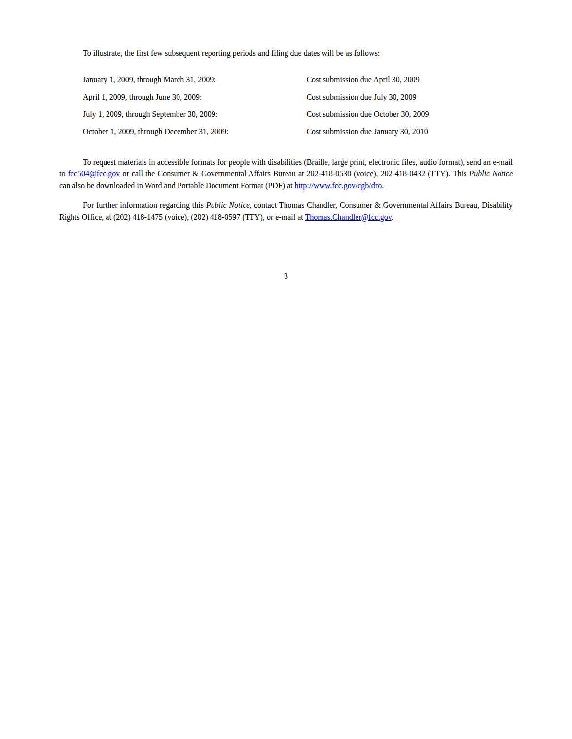To illustrate, the first few subsequent reporting periods and filing due dates will be as follows:
| January 1, 2009, through March 31, 2009: | Cost submission due April 30, 2009 |
| April 1, 2009, through June 30, 2009: | Cost submission due July 30, 2009 |
| July 1, 2009, through September 30, 2009: | Cost submission due October 30, 2009 |
| October 1, 2009, through December 31, 2009: | Cost submission due January 30, 2010 |
To request materials in accessible formats for people with disabilities (Braille, large print, electronic files, audio format), send an e-mail to fcc504@fcc.gov or call the Consumer & Governmental Affairs Bureau at 202-418-0530 (voice), 202-418-0432 (TTY). This Public Notice can also be downloaded in Word and Portable Document Format (PDF) at http://www.fcc.gov/cgb/dro.
For further information regarding this Public Notice, contact Thomas Chandler, Consumer & Governmental Affairs Bureau, Disability Rights Office, at (202) 418-1475 (voice), (202) 418-0597 (TTY), or e-mail at Thomas.Chandler@fcc.gov.
3